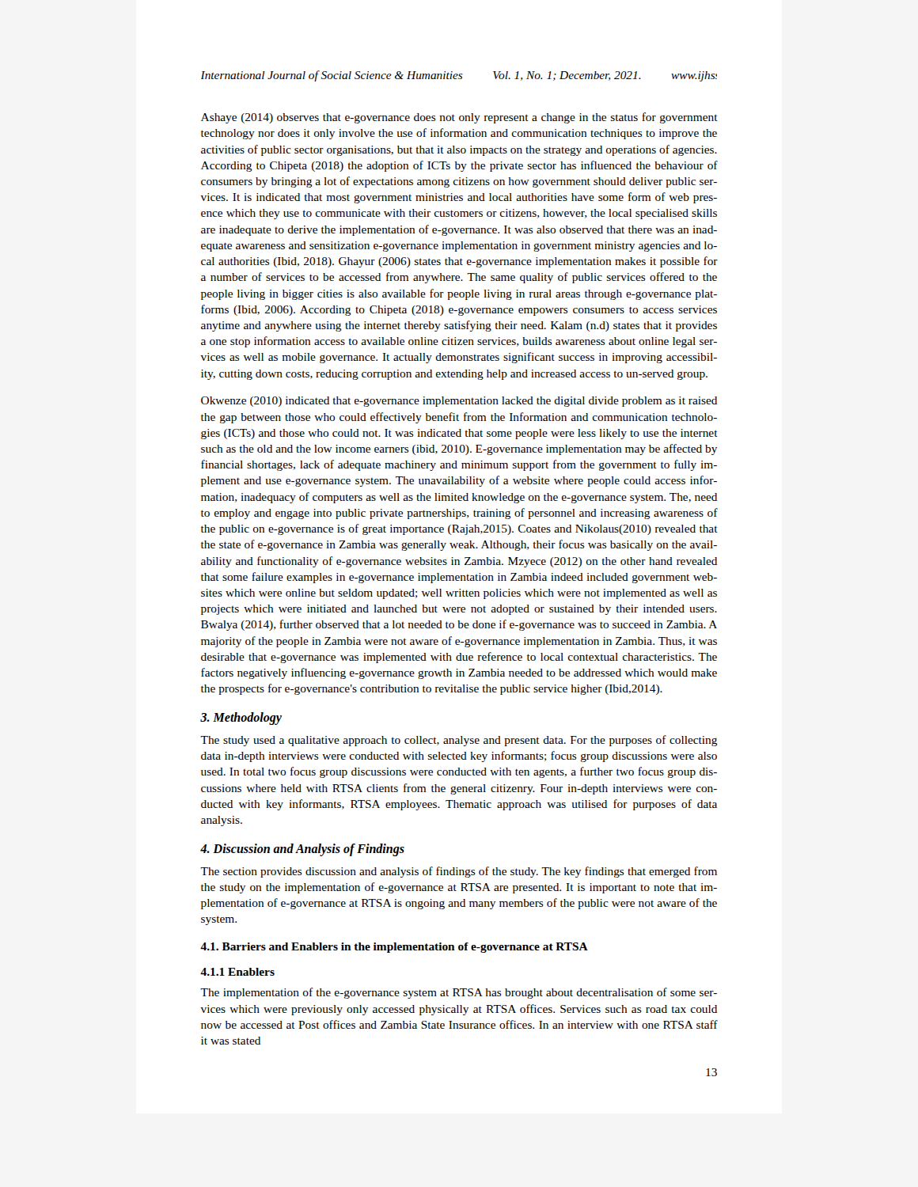International Journal of Social Science & Humanities Vol. 1, No. 1; December, 2021. www.ijhss-net.com
Ashaye (2014) observes that e-governance does not only represent a change in the status for government technology nor does it only involve the use of information and communication techniques to improve the activities of public sector organisations, but that it also impacts on the strategy and operations of agencies. According to Chipeta (2018) the adoption of ICTs by the private sector has influenced the behaviour of consumers by bringing a lot of expectations among citizens on how government should deliver public services. It is indicated that most government ministries and local authorities have some form of web presence which they use to communicate with their customers or citizens, however, the local specialised skills are inadequate to derive the implementation of e-governance. It was also observed that there was an inadequate awareness and sensitization e-governance implementation in government ministry agencies and local authorities (Ibid, 2018). Ghayur (2006) states that e-governance implementation makes it possible for a number of services to be accessed from anywhere. The same quality of public services offered to the people living in bigger cities is also available for people living in rural areas through e-governance platforms (Ibid, 2006). According to Chipeta (2018) e-governance empowers consumers to access services anytime and anywhere using the internet thereby satisfying their need. Kalam (n.d) states that it provides a one stop information access to available online citizen services, builds awareness about online legal services as well as mobile governance. It actually demonstrates significant success in improving accessibility, cutting down costs, reducing corruption and extending help and increased access to un-served group.
Okwenze (2010) indicated that e-governance implementation lacked the digital divide problem as it raised the gap between those who could effectively benefit from the Information and communication technologies (ICTs) and those who could not. It was indicated that some people were less likely to use the internet such as the old and the low income earners (ibid, 2010). E-governance implementation may be affected by financial shortages, lack of adequate machinery and minimum support from the government to fully implement and use e-governance system. The unavailability of a website where people could access information, inadequacy of computers as well as the limited knowledge on the e-governance system. The, need to employ and engage into public private partnerships, training of personnel and increasing awareness of the public on e-governance is of great importance (Rajah,2015). Coates and Nikolaus(2010) revealed that the state of e-governance in Zambia was generally weak. Although, their focus was basically on the availability and functionality of e-governance websites in Zambia. Mzyece (2012) on the other hand revealed that some failure examples in e-governance implementation in Zambia indeed included government websites which were online but seldom updated; well written policies which were not implemented as well as projects which were initiated and launched but were not adopted or sustained by their intended users. Bwalya (2014), further observed that a lot needed to be done if e-governance was to succeed in Zambia. A majority of the people in Zambia were not aware of e-governance implementation in Zambia. Thus, it was desirable that e-governance was implemented with due reference to local contextual characteristics. The factors negatively influencing e-governance growth in Zambia needed to be addressed which would make the prospects for e-governance's contribution to revitalise the public service higher (Ibid,2014).
3. Methodology
The study used a qualitative approach to collect, analyse and present data. For the purposes of collecting data in-depth interviews were conducted with selected key informants; focus group discussions were also used. In total two focus group discussions were conducted with ten agents, a further two focus group discussions where held with RTSA clients from the general citizenry. Four in-depth interviews were conducted with key informants, RTSA employees. Thematic approach was utilised for purposes of data analysis.
4. Discussion and Analysis of Findings
The section provides discussion and analysis of findings of the study. The key findings that emerged from the study on the implementation of e-governance at RTSA are presented. It is important to note that implementation of e-governance at RTSA is ongoing and many members of the public were not aware of the system.
4.1. Barriers and Enablers in the implementation of e-governance at RTSA
4.1.1 Enablers
The implementation of the e-governance system at RTSA has brought about decentralisation of some services which were previously only accessed physically at RTSA offices. Services such as road tax could now be accessed at Post offices and Zambia State Insurance offices. In an interview with one RTSA staff it was stated
13